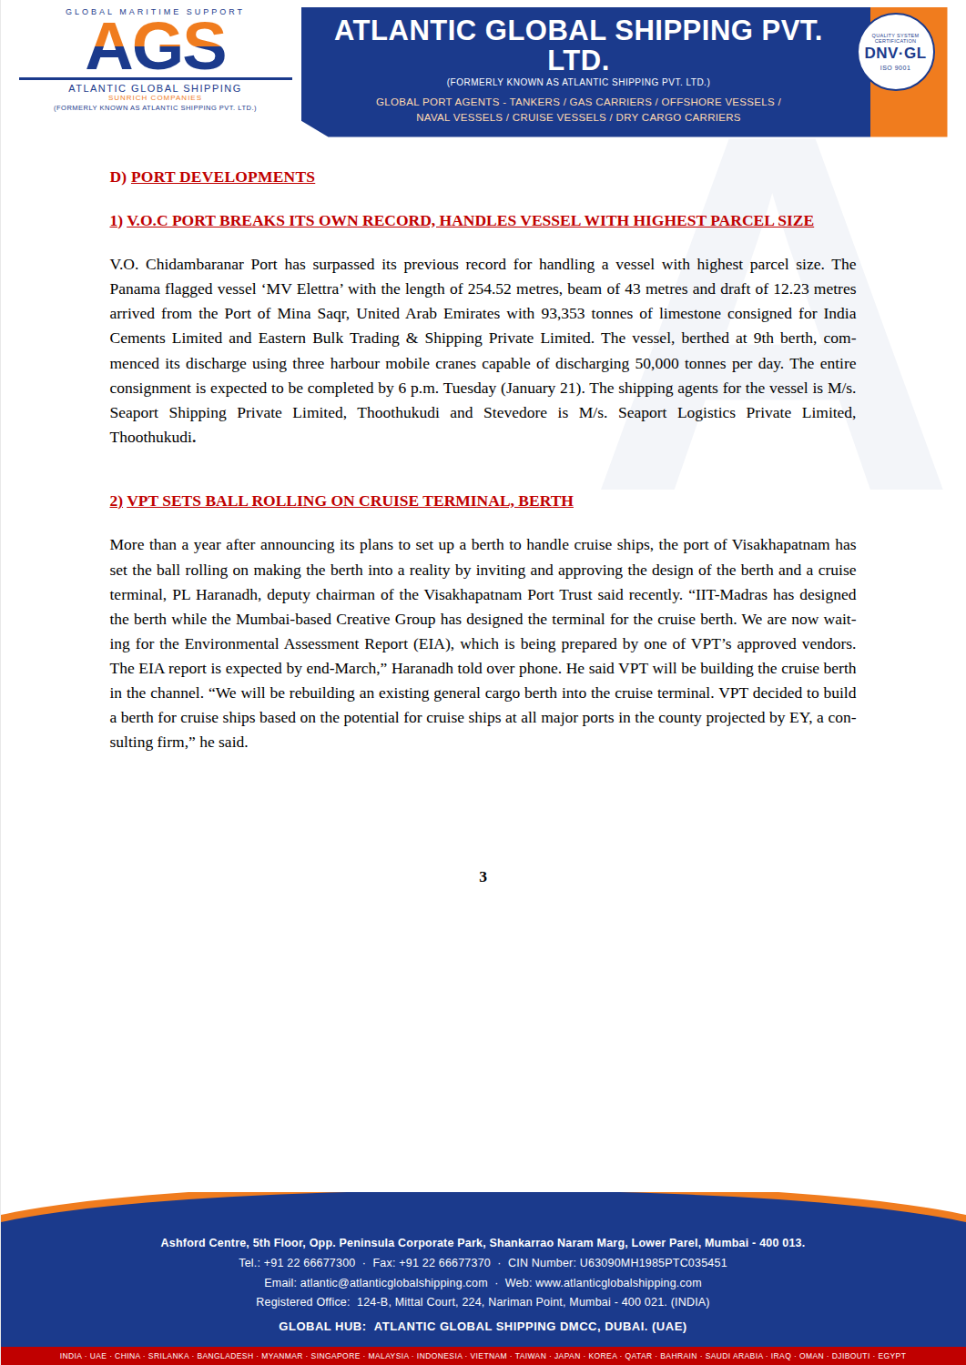A
GLOBAL MARITIME SUPPORT
AGS
ATLANTIC GLOBAL SHIPPING
SUNRICH COMPANIES
(FORMERLY KNOWN AS ATLANTIC SHIPPING PVT. LTD.)
ATLANTIC GLOBAL SHIPPING PVT. LTD.
(FORMERLY KNOWN AS ATLANTIC SHIPPING PVT. LTD.)
GLOBAL PORT AGENTS - TANKERS / GAS CARRIERS / OFFSHORE VESSELS /
NAVAL VESSELS / CRUISE VESSELS / DRY CARGO CARRIERS
QUALITY SYSTEM CERTIFICATION
DNV·GL
ISO 9001
D) PORT DEVELOPMENTS
1) V.O.C PORT BREAKS ITS OWN RECORD, HANDLES VESSEL WITH HIGHEST PARCEL SIZE
V.O. Chidambaranar Port has surpassed its previous record for handling a vessel with highest parcel size. The Panama flagged vessel ‘MV Elettra’ with the length of 254.52 metres, beam of 43 metres and draft of 12.23 metres arrived from the Port of Mina Saqr, United Arab Emirates with 93,353 tonnes of limestone consigned for India Cements Limited and Eastern Bulk Trading & Shipping Private Limited. The vessel, berthed at 9th berth, commenced its discharge using three harbour mobile cranes capable of discharging 50,000 tonnes per day. The entire consignment is expected to be completed by 6 p.m. Tuesday (January 21). The shipping agents for the vessel is M/s. Seaport Shipping Private Limited, Thoothukudi and Stevedore is M/s. Seaport Logistics Private Limited, Thoothukudi.
2) VPT SETS BALL ROLLING ON CRUISE TERMINAL, BERTH
More than a year after announcing its plans to set up a berth to handle cruise ships, the port of Visakhapatnam has set the ball rolling on making the berth into a reality by inviting and approving the design of the berth and a cruise terminal, PL Haranadh, deputy chairman of the Visakhapatnam Port Trust said recently. “IIT-Madras has designed the berth while the Mumbai-based Creative Group has designed the terminal for the cruise berth. We are now waiting for the Environmental Assessment Report (EIA), which is being prepared by one of VPT’s approved vendors. The EIA report is expected by end-March,” Haranadh told over phone. He said VPT will be building the cruise berth in the channel. “We will be rebuilding an existing general cargo berth into the cruise terminal. VPT decided to build a berth for cruise ships based on the potential for cruise ships at all major ports in the county projected by EY, a consulting firm,” he said.
3
Ashford Centre, 5th Floor, Opp. Peninsula Corporate Park, Shankarrao Naram Marg, Lower Parel, Mumbai - 400 013.
Tel.: +91 22 66677300 · Fax: +91 22 66677370 · CIN Number: U63090MH1985PTC035451
Email: atlantic@atlanticglobalshipping.com · Web: www.atlanticglobalshipping.com
Registered Office: 124-B, Mittal Court, 224, Nariman Point, Mumbai - 400 021. (INDIA)
GLOBAL HUB: ATLANTIC GLOBAL SHIPPING DMCC, DUBAI. (UAE)
INDIA · UAE · CHINA · SRILANKA · BANGLADESH · MYANMAR · SINGAPORE · MALAYSIA · INDONESIA · VIETNAM · TAIWAN · JAPAN · KOREA · QATAR · BAHRAIN · SAUDI ARABIA · IRAQ · OMAN · DJIBOUTI · EGYPT